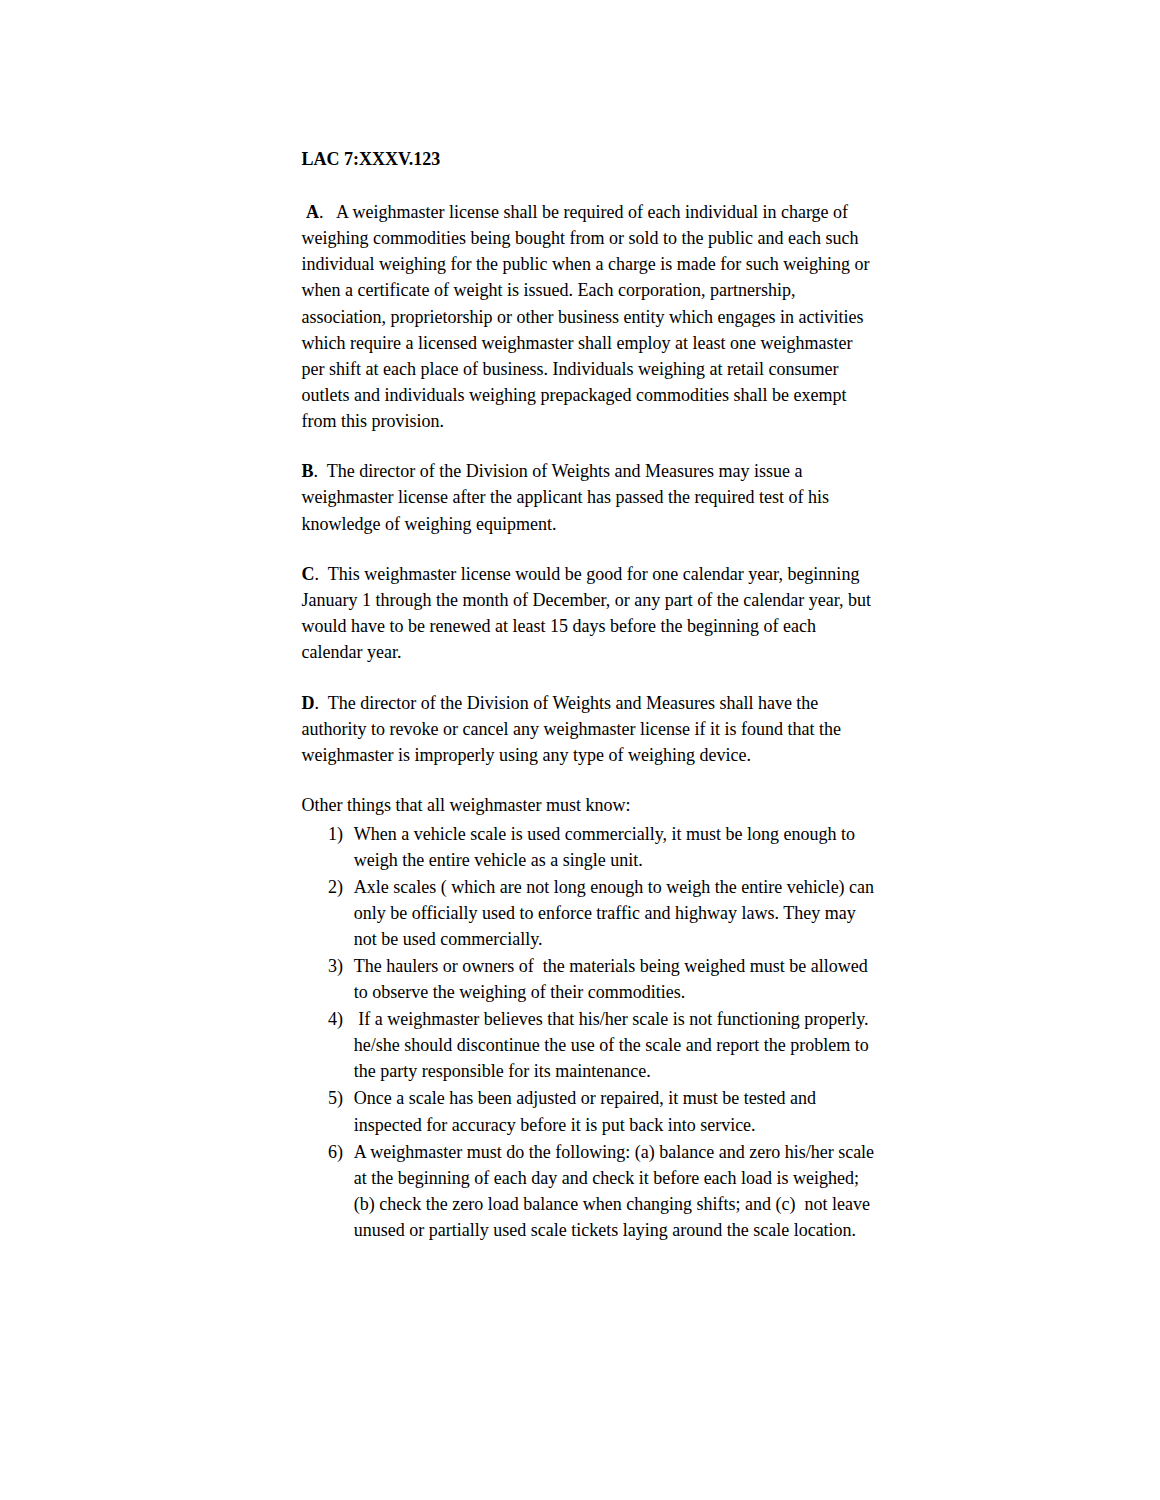LAC 7:XXXV.123
A. A weighmaster license shall be required of each individual in charge of weighing commodities being bought from or sold to the public and each such individual weighing for the public when a charge is made for such weighing or when a certificate of weight is issued. Each corporation, partnership, association, proprietorship or other business entity which engages in activities which require a licensed weighmaster shall employ at least one weighmaster per shift at each place of business. Individuals weighing at retail consumer outlets and individuals weighing prepackaged commodities shall be exempt from this provision.
B. The director of the Division of Weights and Measures may issue a weighmaster license after the applicant has passed the required test of his knowledge of weighing equipment.
C. This weighmaster license would be good for one calendar year, beginning January 1 through the month of December, or any part of the calendar year, but would have to be renewed at least 15 days before the beginning of each calendar year.
D. The director of the Division of Weights and Measures shall have the authority to revoke or cancel any weighmaster license if it is found that the weighmaster is improperly using any type of weighing device.
Other things that all weighmaster must know:
When a vehicle scale is used commercially, it must be long enough to weigh the entire vehicle as a single unit.
Axle scales ( which are not long enough to weigh the entire vehicle) can only be officially used to enforce traffic and highway laws. They may not be used commercially.
The haulers or owners of the materials being weighed must be allowed to observe the weighing of their commodities.
If a weighmaster believes that his/her scale is not functioning properly. he/she should discontinue the use of the scale and report the problem to the party responsible for its maintenance.
Once a scale has been adjusted or repaired, it must be tested and inspected for accuracy before it is put back into service.
A weighmaster must do the following: (a) balance and zero his/her scale at the beginning of each day and check it before each load is weighed; (b) check the zero load balance when changing shifts; and (c) not leave unused or partially used scale tickets laying around the scale location.